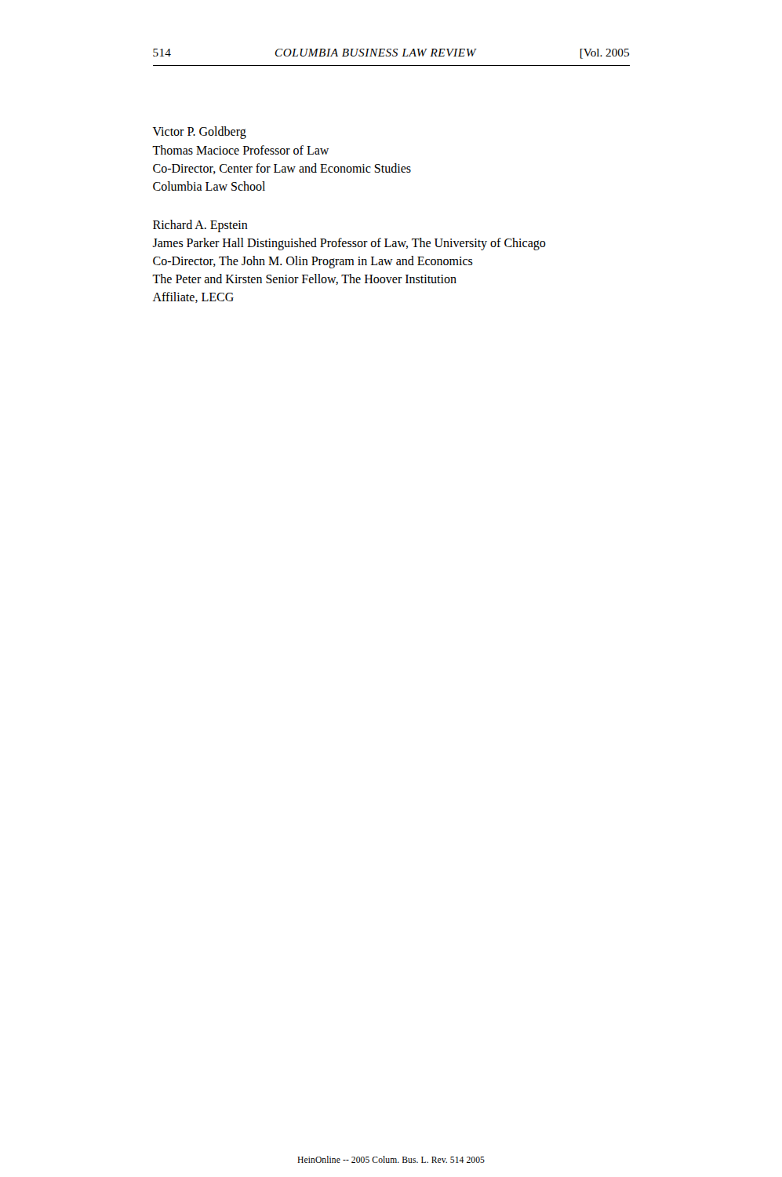514 Columbia Business Law Review [Vol. 2005
Victor P. Goldberg
Thomas Macioce Professor of Law
Co-Director, Center for Law and Economic Studies
Columbia Law School
Richard A. Epstein
James Parker Hall Distinguished Professor of Law, The University of Chicago
Co-Director, The John M. Olin Program in Law and Economics
The Peter and Kirsten Senior Fellow, The Hoover Institution
Affiliate, LECG
HeinOnline -- 2005 Colum. Bus. L. Rev. 514 2005